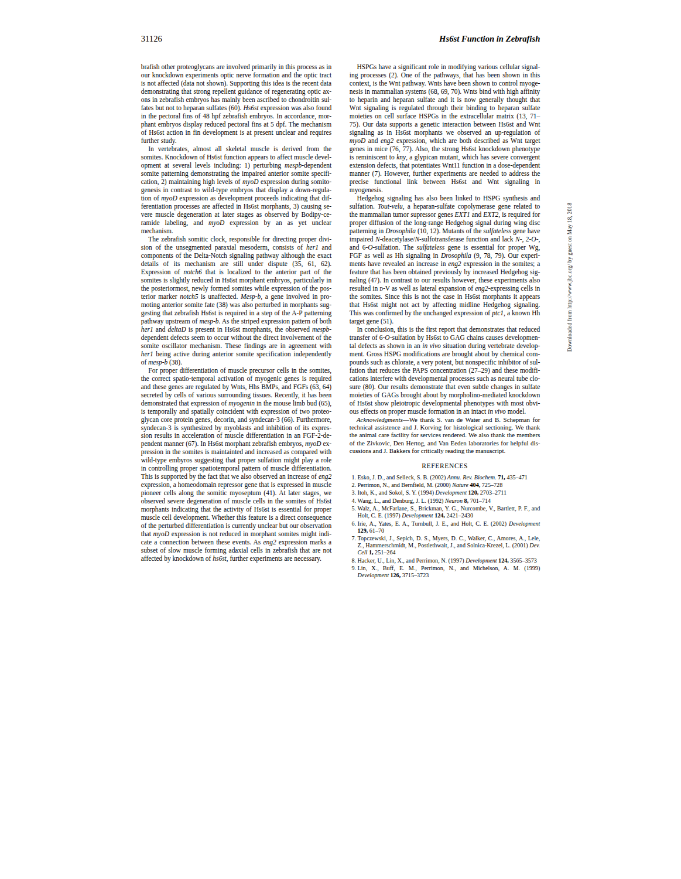31126 Hs6st Function in Zebrafish
Downloaded from http://www.jbc.org/ by guest on May 18, 2018
brafish other proteoglycans are involved primarily in this process as in our knockdown experiments optic nerve formation and the optic tract is not affected (data not shown). Supporting this idea is the recent data demonstrating that strong repellent guidance of regenerating optic axons in zebrafish embryos has mainly been ascribed to chondroitin sulfates but not to heparan sulfates (60). Hs6st expression was also found in the pectoral fins of 48 hpf zebrafish embryos. In accordance, morphant embryos display reduced pectoral fins at 5 dpf. The mechanism of Hs6st action in fin development is at present unclear and requires further study.
In vertebrates, almost all skeletal muscle is derived from the somites. Knockdown of Hs6st function appears to affect muscle development at several levels including: 1) perturbing mespb-dependent somite patterning demonstrating the impaired anterior somite specification, 2) maintaining high levels of myoD expression during somitogenesis in contrast to wild-type embryos that display a down-regulation of myoD expression as development proceeds indicating that differentiation processes are affected in Hs6st morphants, 3) causing severe muscle degeneration at later stages as observed by Bodipy-ceramide labeling, and myoD expression by an as yet unclear mechanism.
The zebrafish somitic clock, responsible for directing proper division of the unsegmented paraxial mesoderm, consists of her1 and components of the Delta-Notch signaling pathway although the exact details of its mechanism are still under dispute (35, 61, 62). Expression of notch6 that is localized to the anterior part of the somites is slightly reduced in Hs6st morphant embryos, particularly in the posteriormost, newly formed somites while expression of the posterior marker notch5 is unaffected. Mesp-b, a gene involved in promoting anterior somite fate (38) was also perturbed in morphants suggesting that zebrafish Hs6st is required in a step of the A-P patterning pathway upstream of mesp-b. As the striped expression pattern of both her1 and deltaD is present in Hs6st morphants, the observed mespb-dependent defects seem to occur without the direct involvement of the somite oscillator mechanism. These findings are in agreement with her1 being active during anterior somite specification independently of mesp-b (38).
For proper differentiation of muscle precursor cells in the somites, the correct spatio-temporal activation of myogenic genes is required and these genes are regulated by Wnts, Hhs BMPs, and FGFs (63, 64) secreted by cells of various surrounding tissues. Recently, it has been demonstrated that expression of myogenin in the mouse limb bud (65), is temporally and spatially coincident with expression of two proteoglycan core protein genes, decorin, and syndecan-3 (66). Furthermore, syndecan-3 is synthesized by myoblasts and inhibition of its expression results in acceleration of muscle differentiation in an FGF-2-dependent manner (67). In Hs6st morphant zebrafish embryos, myoD expression in the somites is maintainted and increased as compared with wild-type embyros suggesting that proper sulfation might play a role in controlling proper spatiotemporal pattern of muscle differentiation. This is supported by the fact that we also observed an increase of eng2 expression, a homeodomain repressor gene that is expressed in muscle pioneer cells along the somitic myoseptum (41). At later stages, we observed severe degeneration of muscle cells in the somites of Hs6st morphants indicating that the activity of Hs6st is essential for proper muscle cell development. Whether this feature is a direct consequence of the perturbed differentiation is currently unclear but our observation that myoD expression is not reduced in morphant somites might indicate a connection between these events. As eng2 expression marks a subset of slow muscle forming adaxial cells in zebrafish that are not affected by knockdown of hs6st, further experiments are necessary.
HSPGs have a significant role in modifying various cellular signaling processes (2). One of the pathways, that has been shown in this context, is the Wnt pathway. Wnts have been shown to control myogenesis in mammalian systems (68, 69, 70). Wnts bind with high affinity to heparin and heparan sulfate and it is now generally thought that Wnt signaling is regulated through their binding to heparan sulfate moieties on cell surface HSPGs in the extracellular matrix (13, 71–75). Our data supports a genetic interaction between Hs6st and Wnt signaling as in Hs6st morphants we observed an up-regulation of myoD and eng2 expression, which are both described as Wnt target genes in mice (76, 77). Also, the strong Hs6st knockdown phenotype is reminiscent to kny, a glypican mutant, which has severe convergent extension defects, that potentiates Wnt11 function in a dose-dependent manner (7). However, further experiments are needed to address the precise functional link between Hs6st and Wnt signaling in myogenesis.
Hedgehog signaling has also been linked to HSPG synthesis and sulfation. Tout-velu, a heparan-sulfate copolymerase gene related to the mammalian tumor supressor genes EXT1 and EXT2, is required for proper diffusion of the long-range Hedgehog signal during wing disc patterning in Drosophila (10, 12). Mutants of the sulfateless gene have impaired N-deacetylase/N-sulfotransferase function and lack N-, 2-O-, and 6-O-sulfation. The sulfateless gene is essential for proper Wg, FGF as well as Hh signaling in Drosophila (9, 78, 79). Our experiments have revealed an increase in eng2 expression in the somites; a feature that has been obtained previously by increased Hedgehog signaling (47). In contrast to our results however, these experiments also resulted in d-V as well as lateral expansion of eng2-expressing cells in the somites. Since this is not the case in Hs6st morphants it appears that Hs6st might not act by affecting midline Hedgehog signaling. This was confirmed by the unchanged expression of ptc1, a known Hh target gene (51).
In conclusion, this is the first report that demonstrates that reduced transfer of 6-O-sulfation by Hs6st to GAG chains causes developmental defects as shown in an in vivo situation during vertebrate development. Gross HSPG modifications are brought about by chemical compounds such as chlorate, a very potent, but nonspecific inhibitor of sulfation that reduces the PAPS concentration (27–29) and these modifications interfere with developmental processes such as neural tube closure (80). Our results demonstrate that even subtle changes in sulfate moieties of GAGs brought about by morpholino-mediated knockdown of Hs6st show pleiotropic developmental phenotypes with most obvious effects on proper muscle formation in an intact in vivo model.
Acknowledgments—We thank S. van de Water and B. Schepman for technical assistence and J. Korving for histological sectioning. We thank the animal care facility for services rendered. We also thank the members of the Zivkovic, Den Hertog, and Van Eeden laboratories for helpful discussions and J. Bakkers for critically reading the manuscript.
References
Esko, J. D., and Selleck, S. B. (2002) Annu. Rev. Biochem. 71, 435–471
Perrimon, N., and Bernfield, M. (2000) Nature 404, 725–728
Itoh, K., and Sokol, S. Y. (1994) Development 120, 2703–2711
Wang, L., and Denburg, J. L. (1992) Neuron 8, 701–714
Walz, A., McFarlane, S., Brickman, Y. G., Nurcombe, V., Bartlett, P. F., and Holt, C. E. (1997) Development 124, 2421–2430
Irie, A., Yates, E. A., Turnbull, J. E., and Holt, C. E. (2002) Development 129, 61–70
Topczewski, J., Sepich, D. S., Myers, D. C., Walker, C., Amores, A., Lele, Z., Hammerschmidt, M., Postlethwait, J., and Solnica-Krezel, L. (2001) Dev. Cell 1, 251–264
Hacker, U., Lin, X., and Perrimon, N. (1997) Development 124, 3565–3573
Lin, X., Buff, E. M., Perrimon, N., and Michelson, A. M. (1999) Development 126, 3715–3723